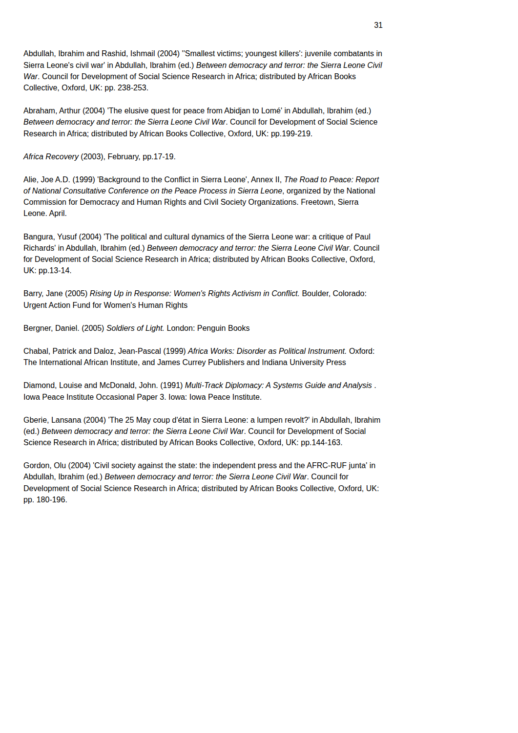31
Abdullah, Ibrahim and Rashid, Ishmail (2004) ''Smallest victims; youngest killers': juvenile combatants in Sierra Leone's civil war' in Abdullah, Ibrahim (ed.) Between democracy and terror: the Sierra Leone Civil War. Council for Development of Social Science Research in Africa; distributed by African Books Collective, Oxford, UK: pp. 238-253.
Abraham, Arthur (2004) 'The elusive quest for peace from Abidjan to Lomé' in Abdullah, Ibrahim (ed.) Between democracy and terror: the Sierra Leone Civil War. Council for Development of Social Science Research in Africa; distributed by African Books Collective, Oxford, UK: pp.199-219.
Africa Recovery (2003), February, pp.17-19.
Alie, Joe A.D. (1999) 'Background to the Conflict in Sierra Leone', Annex II, The Road to Peace: Report of National Consultative Conference on the Peace Process in Sierra Leone, organized by the National Commission for Democracy and Human Rights and Civil Society Organizations. Freetown, Sierra Leone. April.
Bangura, Yusuf (2004) 'The political and cultural dynamics of the Sierra Leone war: a critique of Paul Richards' in Abdullah, Ibrahim (ed.) Between democracy and terror: the Sierra Leone Civil War. Council for Development of Social Science Research in Africa; distributed by African Books Collective, Oxford, UK: pp.13-14.
Barry, Jane (2005) Rising Up in Response: Women's Rights Activism in Conflict. Boulder, Colorado: Urgent Action Fund for Women's Human Rights
Bergner, Daniel. (2005) Soldiers of Light. London: Penguin Books
Chabal, Patrick and Daloz, Jean-Pascal (1999) Africa Works: Disorder as Political Instrument. Oxford: The International African Institute, and James Currey Publishers and Indiana University Press
Diamond, Louise and McDonald, John. (1991) Multi-Track Diplomacy: A Systems Guide and Analysis . Iowa Peace Institute Occasional Paper 3. Iowa: Iowa Peace Institute.
Gberie, Lansana (2004) 'The 25 May coup d'état in Sierra Leone: a lumpen revolt?' in Abdullah, Ibrahim (ed.) Between democracy and terror: the Sierra Leone Civil War. Council for Development of Social Science Research in Africa; distributed by African Books Collective, Oxford, UK: pp.144-163.
Gordon, Olu (2004) 'Civil society against the state: the independent press and the AFRC-RUF junta' in Abdullah, Ibrahim (ed.) Between democracy and terror: the Sierra Leone Civil War. Council for Development of Social Science Research in Africa; distributed by African Books Collective, Oxford, UK: pp. 180-196.